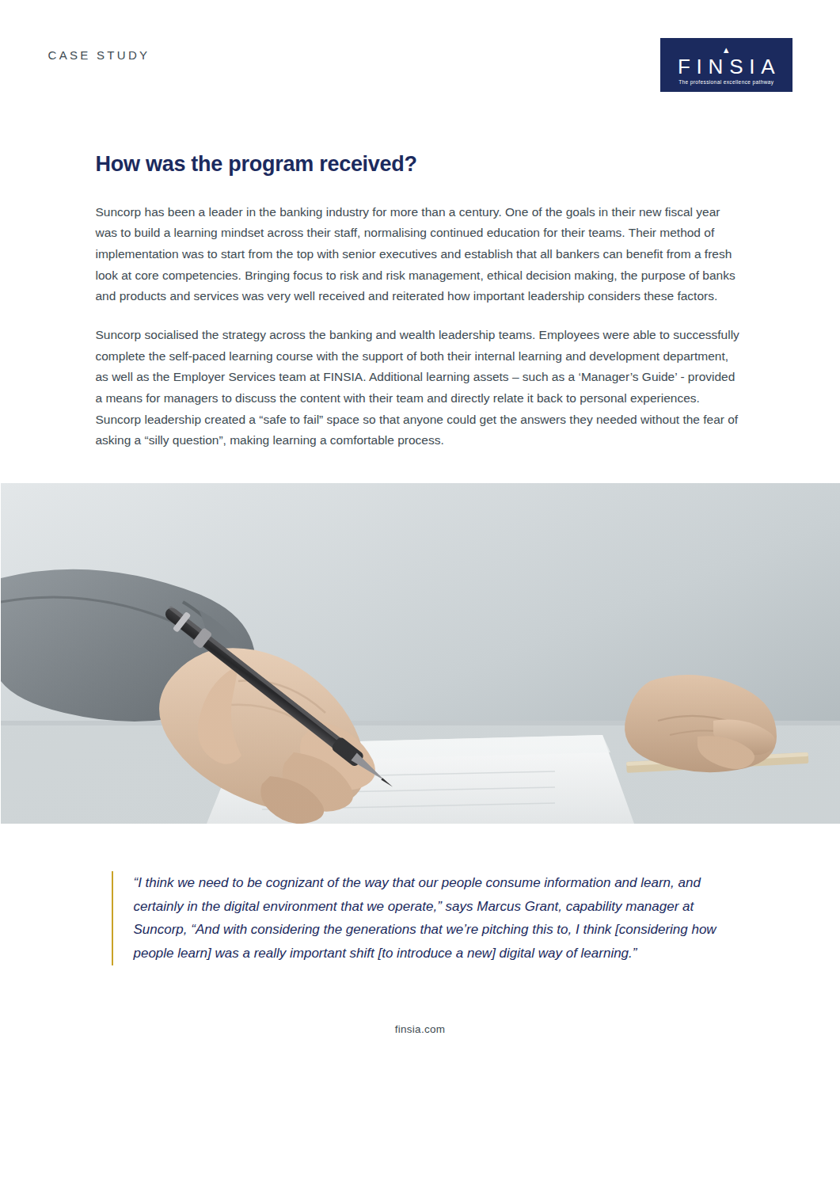Case Study
▲ FINSIA The professional excellence pathway
How was the program received?
Suncorp has been a leader in the banking industry for more than a century. One of the goals in their new fiscal year was to build a learning mindset across their staff, normalising continued education for their teams. Their method of implementation was to start from the top with senior executives and establish that all bankers can benefit from a fresh look at core competencies. Bringing focus to risk and risk management, ethical decision making, the purpose of banks and products and services was very well received and reiterated how important leadership considers these factors.
Suncorp socialised the strategy across the banking and wealth leadership teams. Employees were able to successfully complete the self-paced learning course with the support of both their internal learning and development department, as well as the Employer Services team at FINSIA. Additional learning assets – such as a ‘Manager’s Guide’ - provided a means for managers to discuss the content with their team and directly relate it back to personal experiences. Suncorp leadership created a “safe to fail” space so that anyone could get the answers they needed without the fear of asking a “silly question”, making learning a comfortable process.
“I think we need to be cognizant of the way that our people consume information and learn, and certainly in the digital environment that we operate,” says Marcus Grant, capability manager at Suncorp, “And with considering the generations that we’re pitching this to, I think [considering how people learn] was a really important shift [to introduce a new] digital way of learning.”
finsia.com